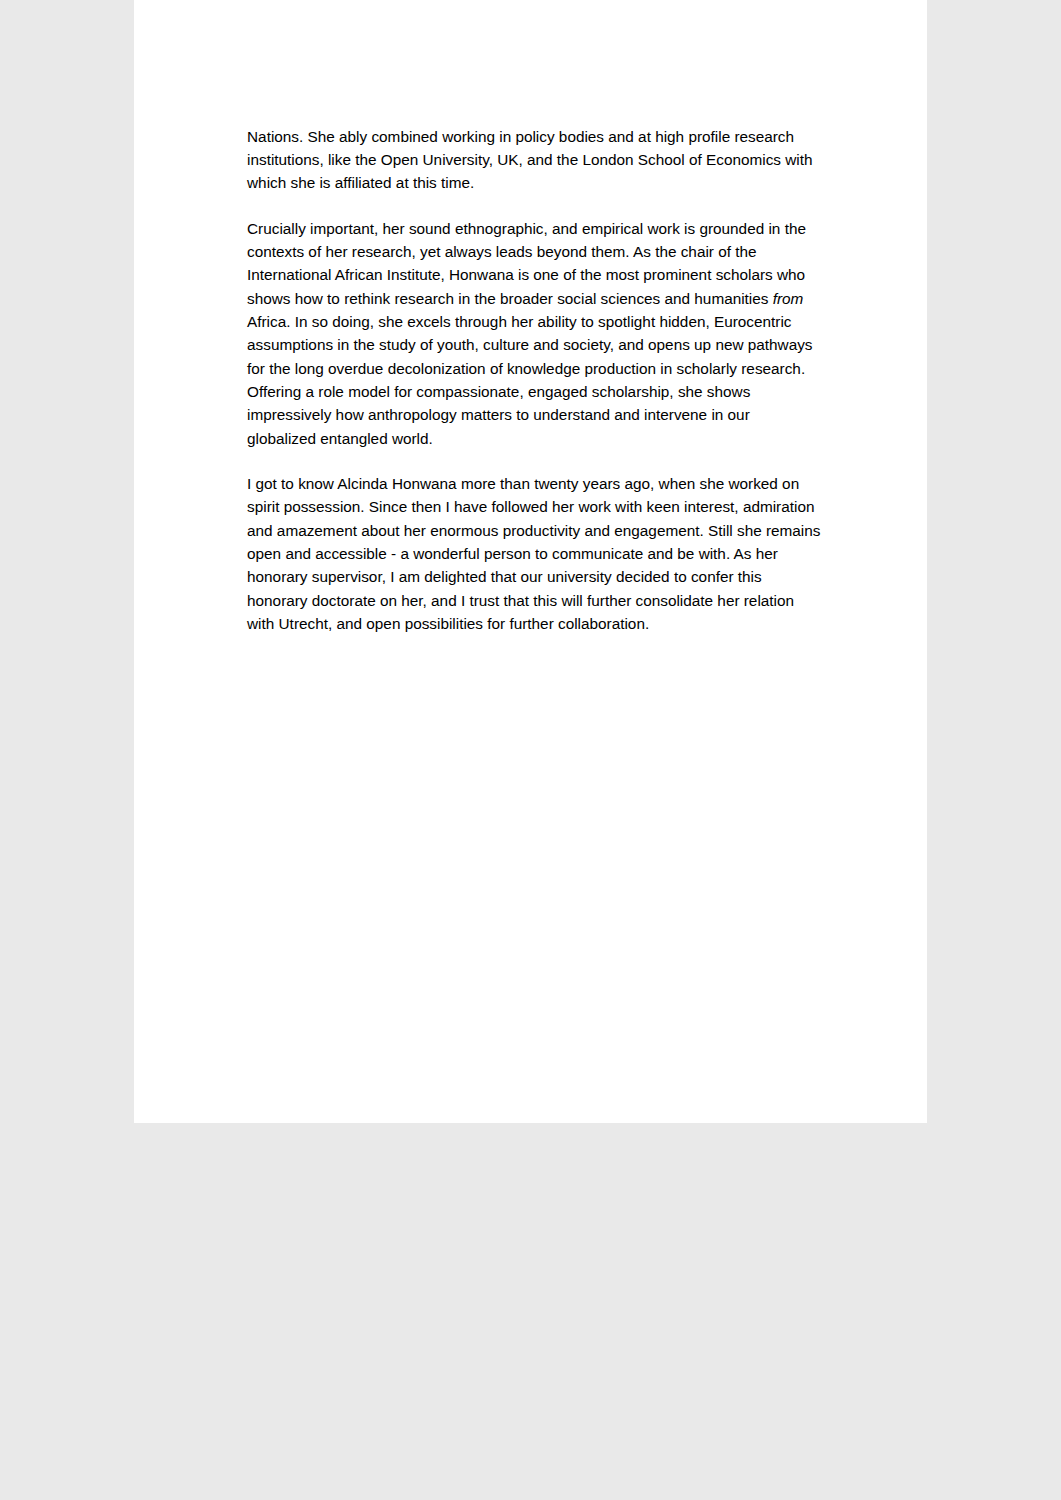Nations. She ably combined working in policy bodies and at high profile research institutions, like the Open University, UK, and the London School of Economics with which she is affiliated at this time.
Crucially important, her sound ethnographic, and empirical work is grounded in the contexts of her research, yet always leads beyond them. As the chair of the International African Institute, Honwana is one of the most prominent scholars who shows how to rethink research in the broader social sciences and humanities from Africa. In so doing, she excels through her ability to spotlight hidden, Eurocentric assumptions in the study of youth, culture and society, and opens up new pathways for the long overdue decolonization of knowledge production in scholarly research. Offering a role model for compassionate, engaged scholarship, she shows impressively how anthropology matters to understand and intervene in our globalized entangled world.
I got to know Alcinda Honwana more than twenty years ago, when she worked on spirit possession. Since then I have followed her work with keen interest, admiration and amazement about her enormous productivity and engagement. Still she remains open and accessible - a wonderful person to communicate and be with. As her honorary supervisor, I am delighted that our university decided to confer this honorary doctorate on her, and I trust that this will further consolidate her relation with Utrecht, and open possibilities for further collaboration.